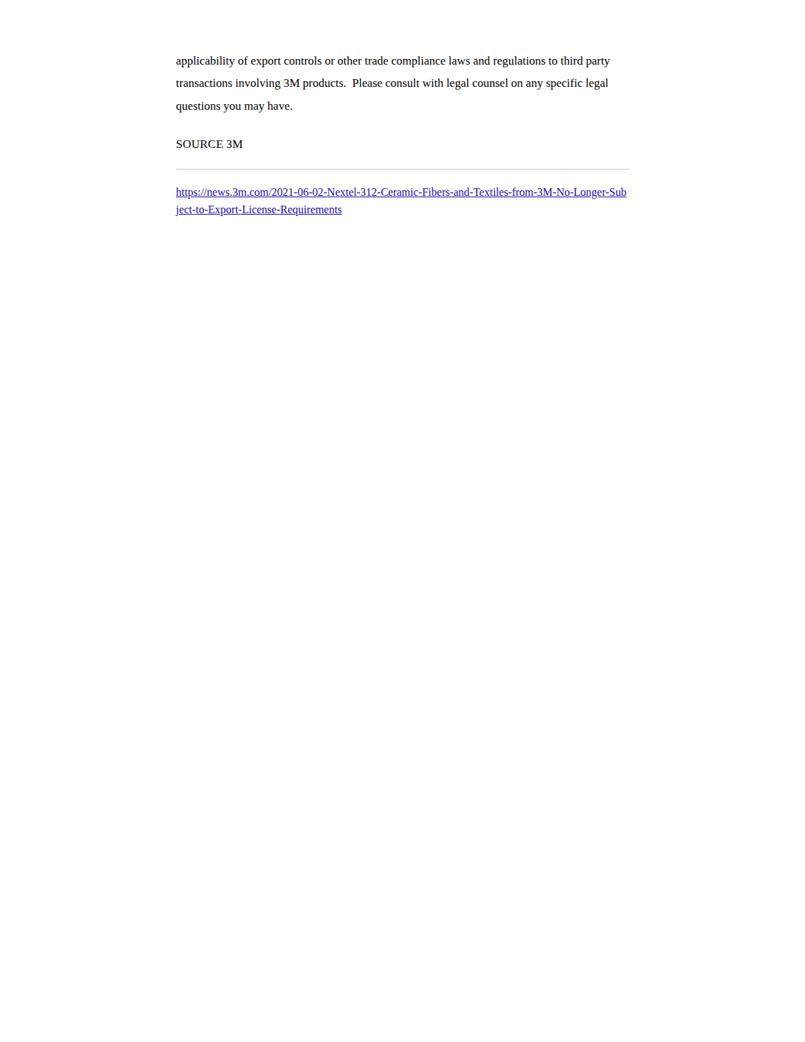applicability of export controls or other trade compliance laws and regulations to third party transactions involving 3M products. Please consult with legal counsel on any specific legal questions you may have.
SOURCE 3M
https://news.3m.com/2021-06-02-Nextel-312-Ceramic-Fibers-and-Textiles-from-3M-No-Longer-Subject-to-Export-License-Requirements